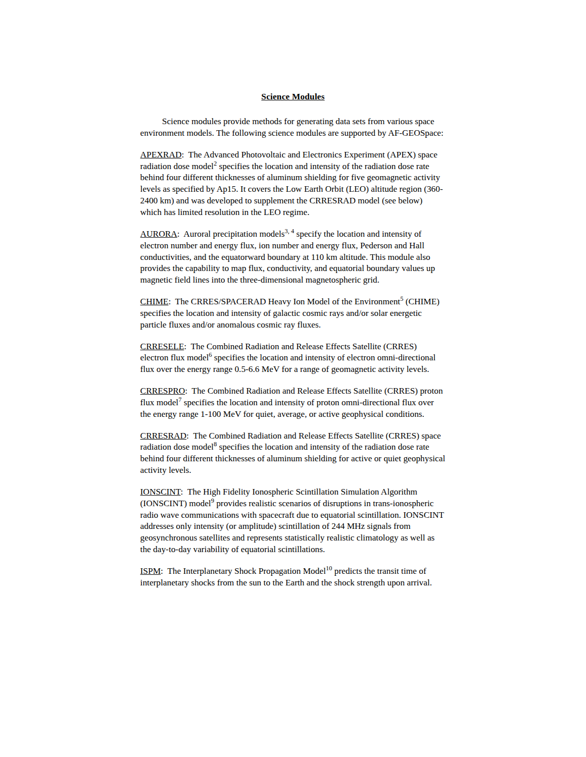Science Modules
Science modules provide methods for generating data sets from various space environment models. The following science modules are supported by AF-GEOSpace:
APEXRAD: The Advanced Photovoltaic and Electronics Experiment (APEX) space radiation dose model2 specifies the location and intensity of the radiation dose rate behind four different thicknesses of aluminum shielding for five geomagnetic activity levels as specified by Ap15. It covers the Low Earth Orbit (LEO) altitude region (360-2400 km) and was developed to supplement the CRRESRAD model (see below) which has limited resolution in the LEO regime.
AURORA: Auroral precipitation models3, 4 specify the location and intensity of electron number and energy flux, ion number and energy flux, Pederson and Hall conductivities, and the equatorward boundary at 110 km altitude. This module also provides the capability to map flux, conductivity, and equatorial boundary values up magnetic field lines into the three-dimensional magnetospheric grid.
CHIME: The CRRES/SPACERAD Heavy Ion Model of the Environment5 (CHIME) specifies the location and intensity of galactic cosmic rays and/or solar energetic particle fluxes and/or anomalous cosmic ray fluxes.
CRRESELE: The Combined Radiation and Release Effects Satellite (CRRES) electron flux model6 specifies the location and intensity of electron omni-directional flux over the energy range 0.5-6.6 MeV for a range of geomagnetic activity levels.
CRRESPRO: The Combined Radiation and Release Effects Satellite (CRRES) proton flux model7 specifies the location and intensity of proton omni-directional flux over the energy range 1-100 MeV for quiet, average, or active geophysical conditions.
CRRESRAD: The Combined Radiation and Release Effects Satellite (CRRES) space radiation dose model8 specifies the location and intensity of the radiation dose rate behind four different thicknesses of aluminum shielding for active or quiet geophysical activity levels.
IONSCINT: The High Fidelity Ionospheric Scintillation Simulation Algorithm (IONSCINT) model9 provides realistic scenarios of disruptions in trans-ionospheric radio wave communications with spacecraft due to equatorial scintillation. IONSCINT addresses only intensity (or amplitude) scintillation of 244 MHz signals from geosynchronous satellites and represents statistically realistic climatology as well as the day-to-day variability of equatorial scintillations.
ISPM: The Interplanetary Shock Propagation Model10 predicts the transit time of interplanetary shocks from the sun to the Earth and the shock strength upon arrival.